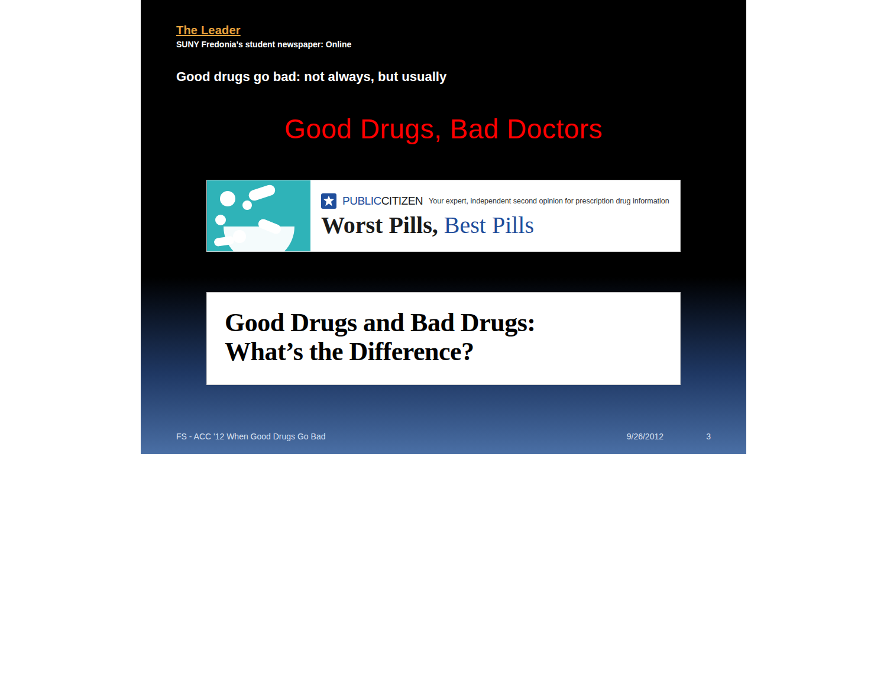The Leader
SUNY Fredonia's student newspaper: Online
Good drugs go bad: not always, but usually
Good Drugs, Bad Doctors
PUBLIC CITIZEN Your expert, independent second opinion for prescription drug information
Worst Pills, Best Pills
Good Drugs and Bad Drugs:
What’s the Difference?
FS - ACC '12 When Good Drugs Go Bad
9/26/2012
3